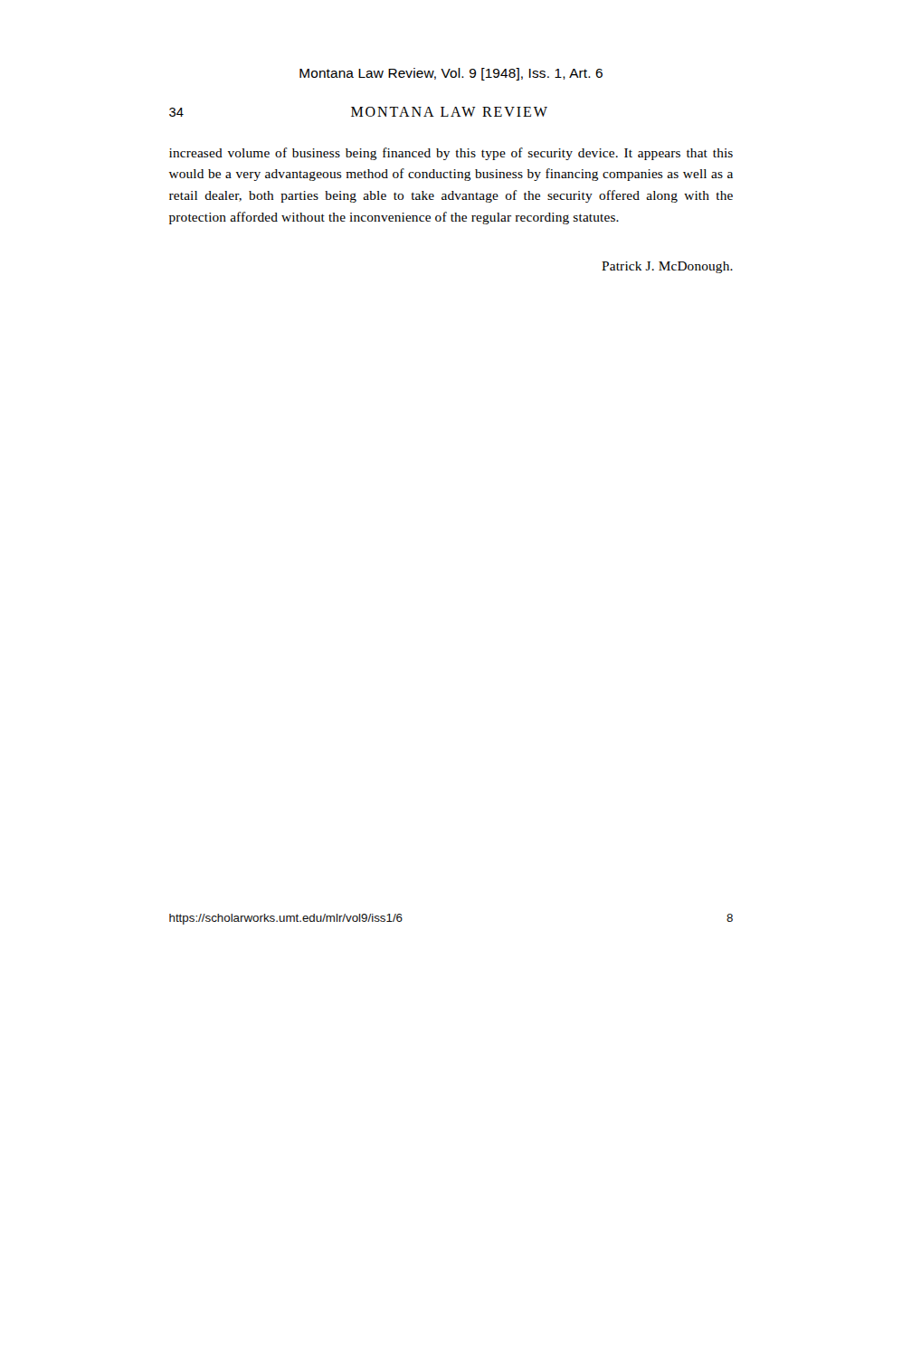Montana Law Review, Vol. 9 [1948], Iss. 1, Art. 6
34 MONTANA LAW REVIEW
increased volume of business being financed by this type of security device. It appears that this would be a very advantageous method of conducting business by financing companies as well as a retail dealer, both parties being able to take advantage of the security offered along with the protection afforded without the inconvenience of the regular recording statutes.
Patrick J. McDonough.
https://scholarworks.umt.edu/mlr/vol9/iss1/6 8